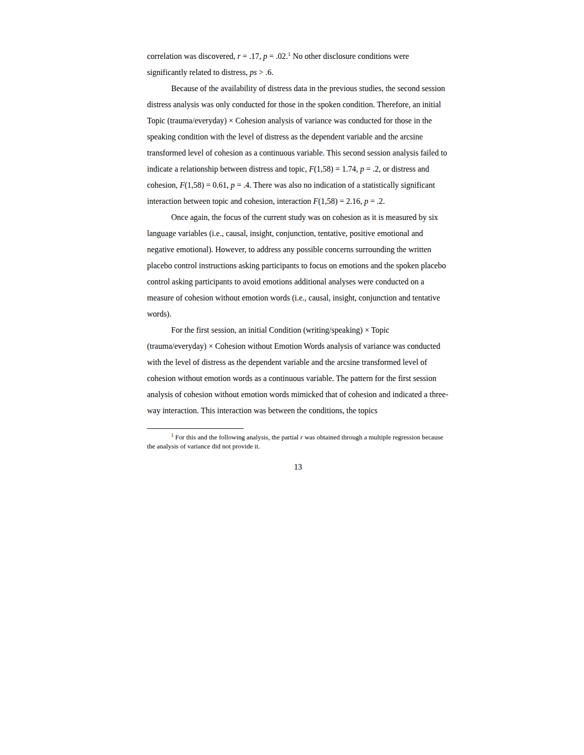correlation was discovered, r = .17, p = .02.1 No other disclosure conditions were significantly related to distress, ps > .6.
Because of the availability of distress data in the previous studies, the second session distress analysis was only conducted for those in the spoken condition. Therefore, an initial Topic (trauma/everyday) × Cohesion analysis of variance was conducted for those in the speaking condition with the level of distress as the dependent variable and the arcsine transformed level of cohesion as a continuous variable. This second session analysis failed to indicate a relationship between distress and topic, F(1,58) = 1.74, p = .2, or distress and cohesion, F(1,58) = 0.61, p = .4. There was also no indication of a statistically significant interaction between topic and cohesion, interaction F(1,58) = 2.16, p = .2.
Once again, the focus of the current study was on cohesion as it is measured by six language variables (i.e., causal, insight, conjunction, tentative, positive emotional and negative emotional). However, to address any possible concerns surrounding the written placebo control instructions asking participants to focus on emotions and the spoken placebo control asking participants to avoid emotions additional analyses were conducted on a measure of cohesion without emotion words (i.e., causal, insight, conjunction and tentative words).
For the first session, an initial Condition (writing/speaking) × Topic (trauma/everyday) × Cohesion without Emotion Words analysis of variance was conducted with the level of distress as the dependent variable and the arcsine transformed level of cohesion without emotion words as a continuous variable. The pattern for the first session analysis of cohesion without emotion words mimicked that of cohesion and indicated a three-way interaction. This interaction was between the conditions, the topics
1 For this and the following analysis, the partial r was obtained through a multiple regression because the analysis of variance did not provide it.
13